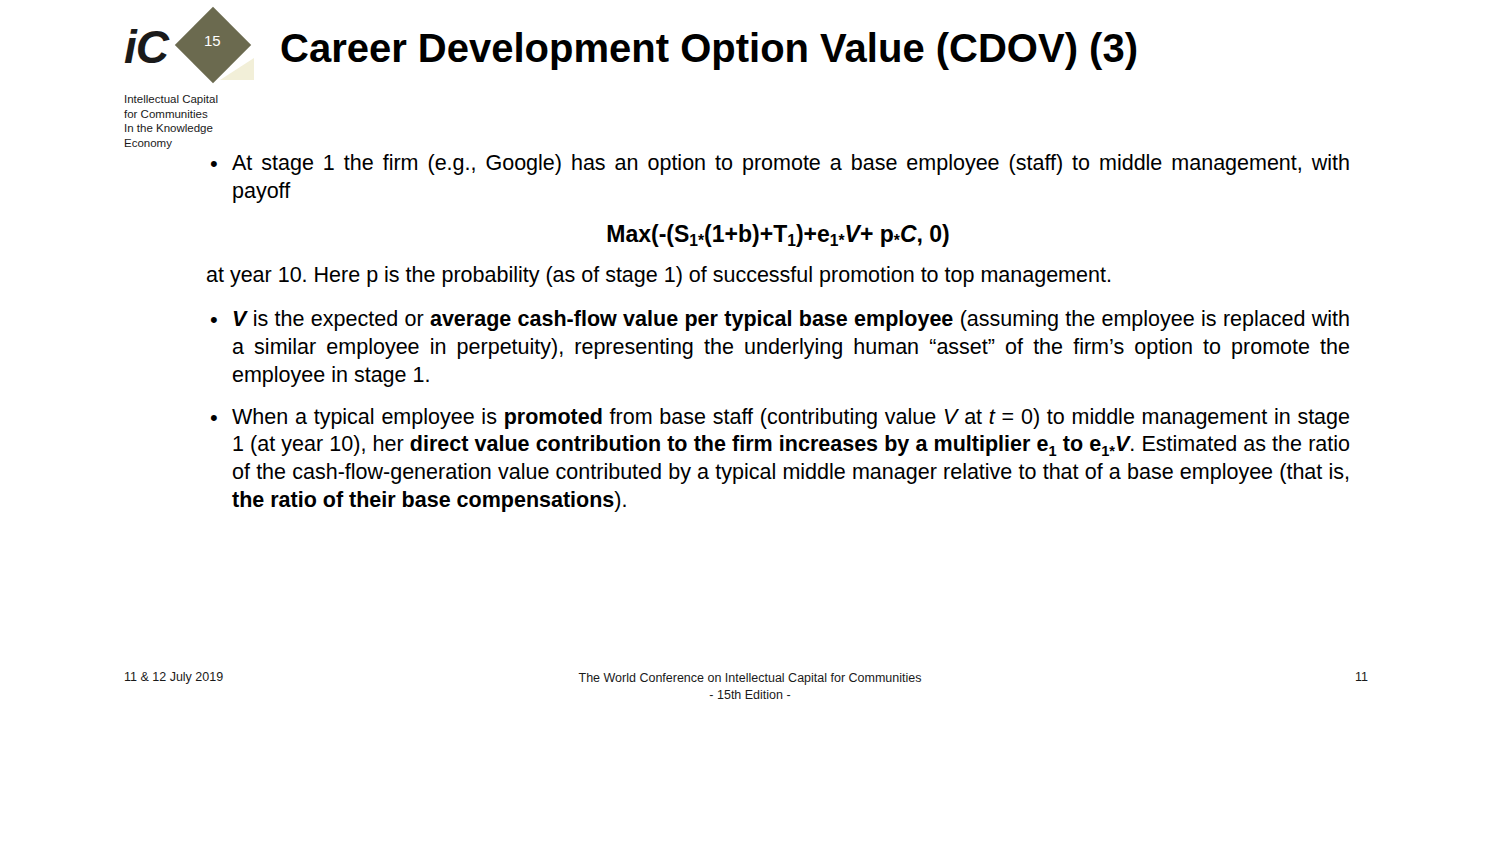iC
15
Intellectual Capital
for Communities
In the Knowledge
Economy
Career Development Option Value (CDOV) (3)
At stage 1 the firm (e.g., Google) has an option to promote a base employee (staff) to middle management, with payoff
Max(-(S1*(1+b)+T1)+e1*V+ p*C, 0)
at year 10. Here p is the probability (as of stage 1) of successful promotion to top management.
V is the expected or average cash-flow value per typical base employee (assuming the employee is replaced with a similar employee in perpetuity), representing the underlying human “asset” of the firm’s option to promote the employee in stage 1.
When a typical employee is promoted from base staff (contributing value V at t = 0) to middle management in stage 1 (at year 10), her direct value contribution to the firm increases by a multiplier e1 to e1*V. Estimated as the ratio of the cash-flow-generation value contributed by a typical middle manager relative to that of a base employee (that is, the ratio of their base compensations).
11 & 12 July 2019
The World Conference on Intellectual Capital for Communities
- 15th Edition -
11